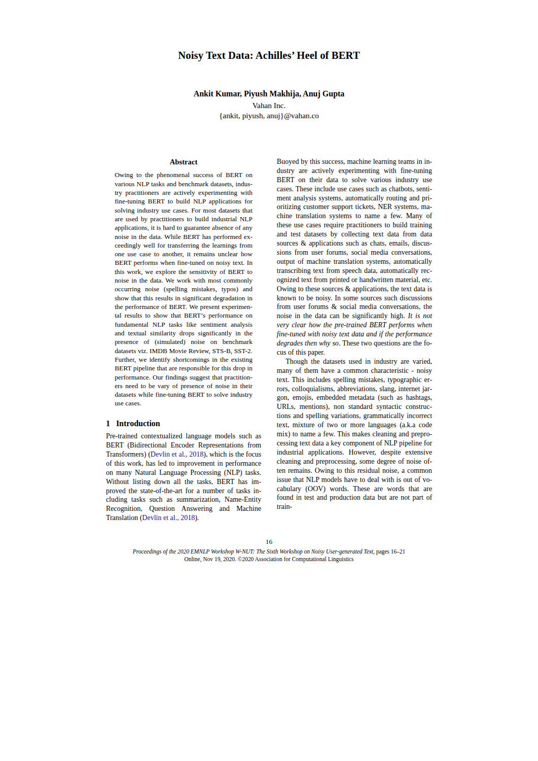Noisy Text Data: Achilles’ Heel of BERT
Ankit Kumar, Piyush Makhija, Anuj Gupta
Vahan Inc.
{ankit, piyush, anuj}@vahan.co
Abstract
Owing to the phenomenal success of BERT on various NLP tasks and benchmark datasets, industry practitioners are actively experimenting with fine-tuning BERT to build NLP applications for solving industry use cases. For most datasets that are used by practitioners to build industrial NLP applications, it is hard to guarantee absence of any noise in the data. While BERT has performed exceedingly well for transferring the learnings from one use case to another, it remains unclear how BERT performs when fine-tuned on noisy text. In this work, we explore the sensitivity of BERT to noise in the data. We work with most commonly occurring noise (spelling mistakes, typos) and show that this results in significant degradation in the performance of BERT. We present experimental results to show that BERT’s performance on fundamental NLP tasks like sentiment analysis and textual similarity drops significantly in the presence of (simulated) noise on benchmark datasets viz. IMDB Movie Review, STS-B, SST-2. Further, we identify shortcomings in the existing BERT pipeline that are responsible for this drop in performance. Our findings suggest that practitioners need to be vary of presence of noise in their datasets while fine-tuning BERT to solve industry use cases.
1 Introduction
Pre-trained contextualized language models such as BERT (Bidirectional Encoder Representations from Transformers) (Devlin et al., 2018), which is the focus of this work, has led to improvement in performance on many Natural Language Processing (NLP) tasks. Without listing down all the tasks, BERT has improved the state-of-the-art for a number of tasks including tasks such as summarization, Name-Entity Recognition, Question Answering and Machine Translation (Devlin et al., 2018).
Buoyed by this success, machine learning teams in industry are actively experimenting with fine-tuning BERT on their data to solve various industry use cases. These include use cases such as chatbots, sentiment analysis systems, automatically routing and prioritizing customer support tickets, NER systems, machine translation systems to name a few. Many of these use cases require practitioners to build training and test datasets by collecting text data from data sources & applications such as chats, emails, discussions from user forums, social media conversations, output of machine translation systems, automatically transcribing text from speech data, automatically recognized text from printed or handwritten material, etc. Owing to these sources & applications, the text data is known to be noisy. In some sources such discussions from user forums & social media conversations, the noise in the data can be significantly high. It is not very clear how the pre-trained BERT performs when fine-tuned with noisy text data and if the performance degrades then why so. These two questions are the focus of this paper.
Though the datasets used in industry are varied, many of them have a common characteristic - noisy text. This includes spelling mistakes, typographic errors, colloquialisms, abbreviations, slang, internet jargon, emojis, embedded metadata (such as hashtags, URLs, mentions), non standard syntactic constructions and spelling variations, grammatically incorrect text, mixture of two or more languages (a.k.a code mix) to name a few. This makes cleaning and preprocessing text data a key component of NLP pipeline for industrial applications. However, despite extensive cleaning and preprocessing, some degree of noise often remains. Owing to this residual noise, a common issue that NLP models have to deal with is out of vocabulary (OOV) words. These are words that are found in test and production data but are not part of train-
16
Proceedings of the 2020 EMNLP Workshop W-NUT: The Sixth Workshop on Noisy User-generated Text, pages 16–21
Online, Nov 19, 2020. ©2020 Association for Computational Linguistics